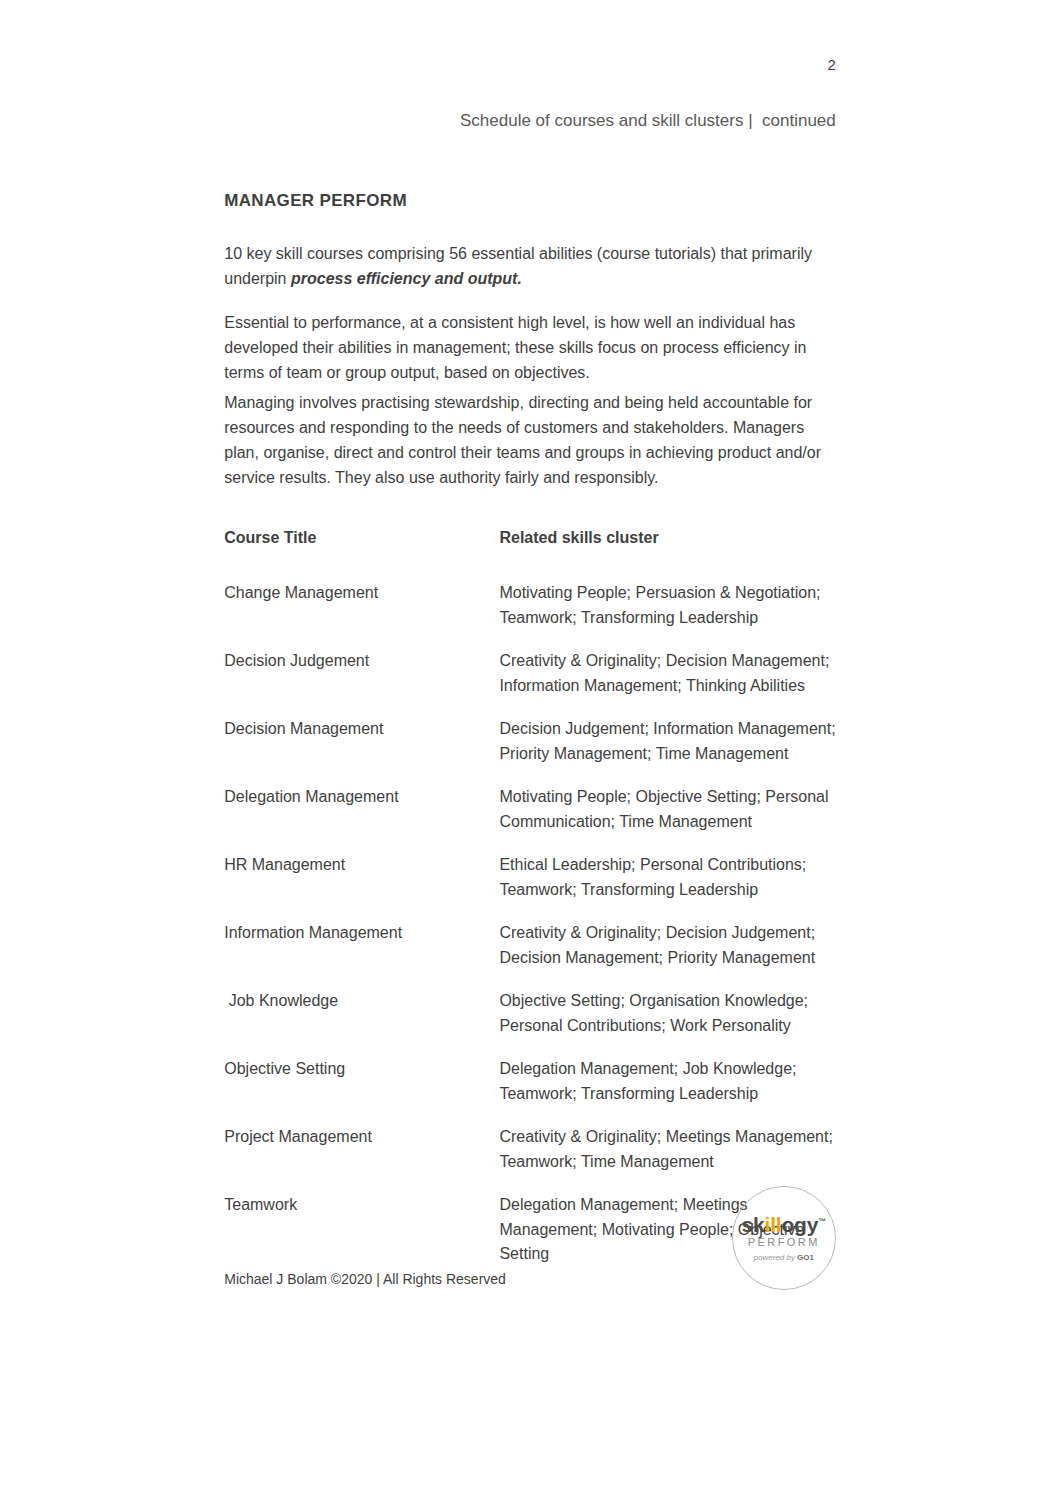2
Schedule of courses and skill clusters | continued
Manager Perform
10 key skill courses comprising 56 essential abilities (course tutorials) that primarily underpin process efficiency and output.
Essential to performance, at a consistent high level, is how well an individual has developed their abilities in management; these skills focus on process efficiency in terms of team or group output, based on objectives.
Managing involves practising stewardship, directing and being held accountable for resources and responding to the needs of customers and stakeholders. Managers plan, organise, direct and control their teams and groups in achieving product and/or service results. They also use authority fairly and responsibly.
| Course Title | Related skills cluster |
| --- | --- |
| Change Management | Motivating People; Persuasion & Negotiation; Teamwork; Transforming Leadership |
| Decision Judgement | Creativity & Originality; Decision Management; Information Management; Thinking Abilities |
| Decision Management | Decision Judgement; Information Management; Priority Management; Time Management |
| Delegation Management | Motivating People; Objective Setting; Personal Communication; Time Management |
| HR Management | Ethical Leadership; Personal Contributions; Teamwork; Transforming Leadership |
| Information Management | Creativity & Originality; Decision Judgement; Decision Management; Priority Management |
| Job Knowledge | Objective Setting; Organisation Knowledge; Personal Contributions; Work Personality |
| Objective Setting | Delegation Management; Job Knowledge; Teamwork; Transforming Leadership |
| Project Management | Creativity & Originality; Meetings Management; Teamwork; Time Management |
| Teamwork | Delegation Management; Meetings Management; Motivating People; Objective Setting |
Michael J Bolam ©2020 | All Rights Reserved
skillogy™
PERFORM
powered by GO1